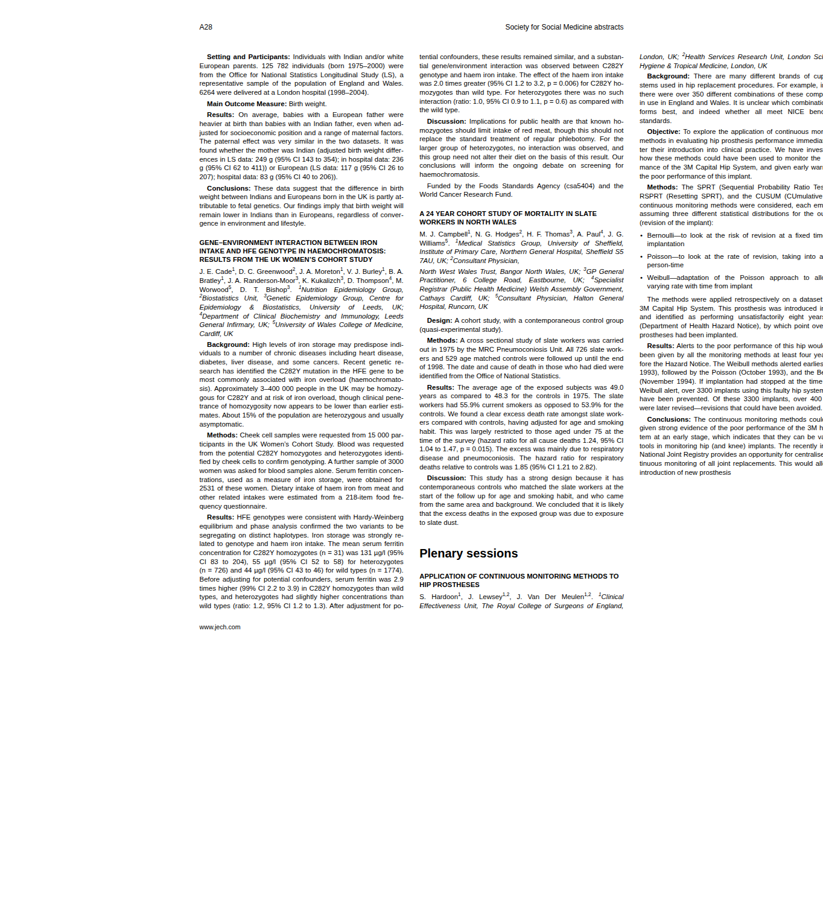A28 Society for Social Medicine abstracts
Setting and Participants: Individuals with Indian and/or white European parents. 125 782 individuals (born 1975–2000) were from the Office for National Statistics Longitudinal Study (LS), a representative sample of the population of England and Wales. 6264 were delivered at a London hospital (1998–2004).
Main Outcome Measure: Birth weight.
Results: On average, babies with a European father were heavier at birth than babies with an Indian father, even when adjusted for socioeconomic position and a range of maternal factors. The paternal effect was very similar in the two datasets. It was found whether the mother was Indian (adjusted birth weight differences in LS data: 249 g (95% CI 143 to 354); in hospital data: 236 g (95% CI 62 to 411)) or European (LS data: 117 g (95% CI 26 to 207); hospital data: 83 g (95% CI 40 to 206)).
Conclusions: These data suggest that the difference in birth weight between Indians and Europeans born in the UK is partly attributable to fetal genetics. Our findings imply that birth weight will remain lower in Indians than in Europeans, regardless of convergence in environment and lifestyle.
Gene–environment interaction between iron intake and HFE genotype in haemochromatosis: results from the UK Women’s Cohort Study
J. E. Cade1, D. C. Greenwood2, J. A. Moreton1, V. J. Burley1, B. A. Bratley1, J. A. Randerson-Moor3, K. Kukalizch3, D. Thompson4, M. Worwood5, D. T. Bishop3. 1Nutrition Epidemiology Group, 2Biostatistics Unit, 3Genetic Epidemiology Group, Centre for Epidemiology & Biostatistics, University of Leeds, UK; 4Department of Clinical Biochemistry and Immunology, Leeds General Infirmary, UK; 5University of Wales College of Medicine, Cardiff, UK
Background: High levels of iron storage may predispose individuals to a number of chronic diseases including heart disease, diabetes, liver disease, and some cancers. Recent genetic research has identified the C282Y mutation in the HFE gene to be most commonly associated with iron overload (haemochromatosis). Approximately 3–400 000 people in the UK may be homozygous for C282Y and at risk of iron overload, though clinical penetrance of homozygosity now appears to be lower than earlier estimates. About 15% of the population are heterozygous and usually asymptomatic.
Methods: Cheek cell samples were requested from 15 000 participants in the UK Women’s Cohort Study. Blood was requested from the potential C282Y homozygotes and heterozygotes identified by cheek cells to confirm genotyping. A further sample of 3000 women was asked for blood samples alone. Serum ferritin concentrations, used as a measure of iron storage, were obtained for 2531 of these women. Dietary intake of haem iron from meat and other related intakes were estimated from a 218-item food frequency questionnaire.
Results: HFE genotypes were consistent with Hardy-Weinberg equilibrium and phase analysis confirmed the two variants to be segregating on distinct haplotypes. Iron storage was strongly related to genotype and haem iron intake. The mean serum ferritin concentration for C282Y homozygotes (n = 31) was 131 µg/l (95% CI 83 to 204), 55 µg/l (95% CI 52 to 58) for heterozygotes (n = 726) and 44 µg/l (95% CI 43 to 46) for wild types (n = 1774). Before adjusting for potential confounders, serum ferritin was 2.9 times higher (99% CI 2.2 to 3.9) in C282Y homozygotes than wild types, and heterozygotes had slightly higher concentrations than wild types (ratio: 1.2, 95% CI 1.2 to 1.3). After adjustment for potential confounders, these results remained similar, and a substantial gene/environment interaction was observed between C282Y genotype and haem iron intake. The effect of the haem iron intake was 2.0 times greater (95% CI 1.2 to 3.2, p = 0.006) for C282Y homozygotes than wild type. For heterozygotes there was no such interaction (ratio: 1.0, 95% CI 0.9 to 1.1, p = 0.6) as compared with the wild type.
Discussion: Implications for public health are that known homozygotes should limit intake of red meat, though this should not replace the standard treatment of regular phlebotomy. For the larger group of heterozygotes, no interaction was observed, and this group need not alter their diet on the basis of this result. Our conclusions will inform the ongoing debate on screening for haemochromatosis.
Funded by the Foods Standards Agency (csa5404) and the World Cancer Research Fund.
A 24 year cohort study of mortality in slate workers in North Wales
M. J. Campbell1, N. G. Hodges2, H. F. Thomas3, A. Paul4, J. G. Williams5. 1Medical Statistics Group, University of Sheffield, Institute of Primary Care, Northern General Hospital, Sheffield S5 7AU, UK; 2Consultant Physician,
North West Wales Trust, Bangor North Wales, UK; 3GP General Practitioner, 6 College Road, Eastbourne, UK; 4Specialist Registrar (Public Health Medicine) Welsh Assembly Government, Cathays Cardiff, UK; 5Consultant Physician, Halton General Hospital, Runcorn, UK
Design: A cohort study, with a contemporaneous control group (quasi-experimental study).
Methods: A cross sectional study of slate workers was carried out in 1975 by the MRC Pneumoconiosis Unit. All 726 slate workers and 529 age matched controls were followed up until the end of 1998. The date and cause of death in those who had died were identified from the Office of National Statistics.
Results: The average age of the exposed subjects was 49.0 years as compared to 48.3 for the controls in 1975. The slate workers had 55.9% current smokers as opposed to 53.9% for the controls. We found a clear excess death rate amongst slate workers compared with controls, having adjusted for age and smoking habit. This was largely restricted to those aged under 75 at the time of the survey (hazard ratio for all cause deaths 1.24, 95% CI 1.04 to 1.47, p = 0.015). The excess was mainly due to respiratory disease and pneumoconiosis. The hazard ratio for respiratory deaths relative to controls was 1.85 (95% CI 1.21 to 2.82).
Discussion: This study has a strong design because it has contemporaneous controls who matched the slate workers at the start of the follow up for age and smoking habit, and who came from the same area and background. We concluded that it is likely that the excess deaths in the exposed group was due to exposure to slate dust.
Plenary sessions
Application of continuous monitoring methods to hip prostheses
S. Hardoon1, J. Lewsey1,2, J. Van Der Meulen1,2. 1Clinical Effectiveness Unit, The Royal College of Surgeons of England, London, UK; 2Health Services Research Unit, London School of Hygiene & Tropical Medicine, London, UK
Background: There are many different brands of cups and stems used in hip replacement procedures. For example, in 2003 there were over 350 different combinations of these components in use in England and Wales. It is unclear which combination performs best, and indeed whether all meet NICE benchmark standards.
Objective: To explore the application of continuous monitoring methods in evaluating hip prosthesis performance immediately after their introduction into clinical practice. We have investigated how these methods could have been used to monitor the performance of the 3M Capital Hip System, and given early warning of the poor performance of this implant.
Methods: The SPRT (Sequential Probability Ratio Test), the RSPRT (Resetting SPRT), and the CUSUM (CUmulative SUM) continuous monitoring methods were considered, each employed assuming three different statistical distributions for the outcome (revision of the implant):
Bernoulli—to look at the risk of revision at a fixed time after implantation
Poisson—to look at the rate of revision, taking into account person-time
Weibull—adaptation of the Poisson approach to allow for varying rate with time from implant
The methods were applied retrospectively on a dataset of the 3M Capital Hip System. This prosthesis was introduced in 1990 and identified as performing unsatisfactorily eight years later (Department of Health Hazard Notice), by which point over 4600 prostheses had been implanted.
Results: Alerts to the poor performance of this hip would have been given by all the monitoring methods at least four years before the Hazard Notice. The Weibull methods alerted earliest (April 1993), followed by the Poisson (October 1993), and the Bernoulli (November 1994). If implantation had stopped at the time of the Weibull alert, over 3300 implants using this faulty hip system could have been prevented. Of these 3300 implants, over 400 (13%) were later revised—revisions that could have been avoided.
Conclusions: The continuous monitoring methods could have given strong evidence of the poor performance of the 3M hip system at an early stage, which indicates that they can be valuable tools in monitoring hip (and knee) implants. The recently initiated National Joint Registry provides an opportunity for centralised continuous monitoring of all joint replacements. This would allow the introduction of new prosthesis
www.jech.com